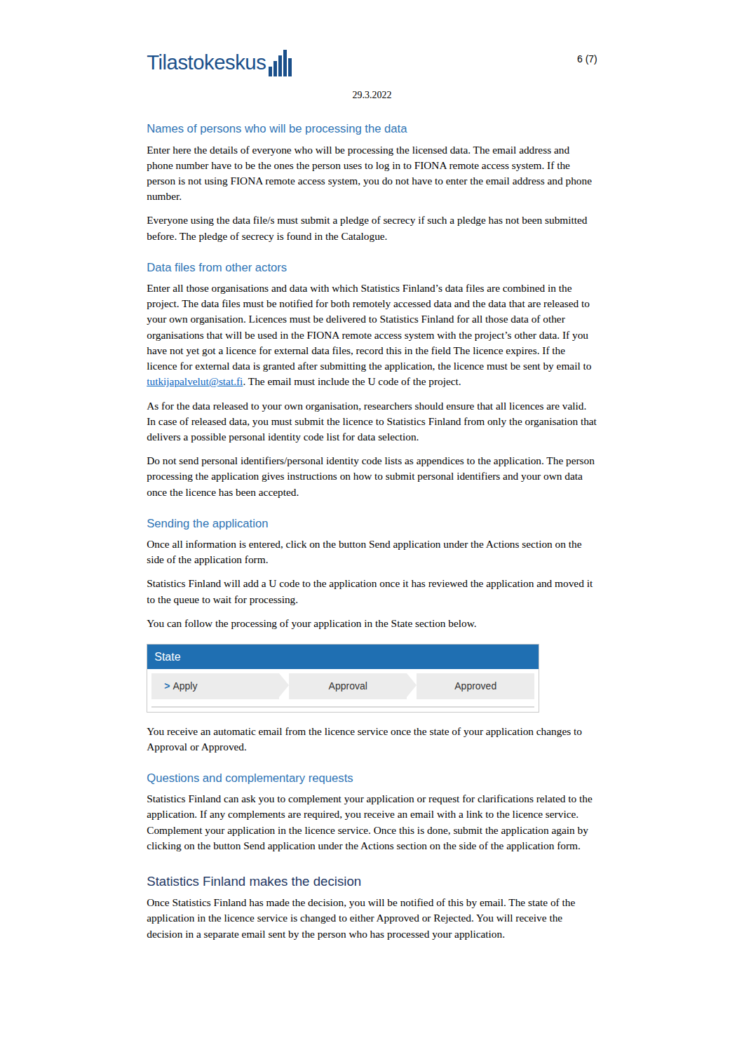Tilastokeskus
6 (7)
29.3.2022
Names of persons who will be processing the data
Enter here the details of everyone who will be processing the licensed data. The email address and phone number have to be the ones the person uses to log in to FIONA remote access system. If the person is not using FIONA remote access system, you do not have to enter the email address and phone number.
Everyone using the data file/s must submit a pledge of secrecy if such a pledge has not been submitted before. The pledge of secrecy is found in the Catalogue.
Data files from other actors
Enter all those organisations and data with which Statistics Finland’s data files are combined in the project. The data files must be notified for both remotely accessed data and the data that are released to your own organisation. Licences must be delivered to Statistics Finland for all those data of other organisations that will be used in the FIONA remote access system with the project’s other data. If you have not yet got a licence for external data files, record this in the field The licence expires. If the licence for external data is granted after submitting the application, the licence must be sent by email to tutkijapalvelut@stat.fi. The email must include the U code of the project.
As for the data released to your own organisation, researchers should ensure that all licences are valid. In case of released data, you must submit the licence to Statistics Finland from only the organisation that delivers a possible personal identity code list for data selection.
Do not send personal identifiers/personal identity code lists as appendices to the application. The person processing the application gives instructions on how to submit personal identifiers and your own data once the licence has been accepted.
Sending the application
Once all information is entered, click on the button Send application under the Actions section on the side of the application form.
Statistics Finland will add a U code to the application once it has reviewed the application and moved it to the queue to wait for processing.
You can follow the processing of your application in the State section below.
State
>Apply
Approval
Approved
You receive an automatic email from the licence service once the state of your application changes to Approval or Approved.
Questions and complementary requests
Statistics Finland can ask you to complement your application or request for clarifications related to the application. If any complements are required, you receive an email with a link to the licence service. Complement your application in the licence service. Once this is done, submit the application again by clicking on the button Send application under the Actions section on the side of the application form.
Statistics Finland makes the decision
Once Statistics Finland has made the decision, you will be notified of this by email. The state of the application in the licence service is changed to either Approved or Rejected. You will receive the decision in a separate email sent by the person who has processed your application.